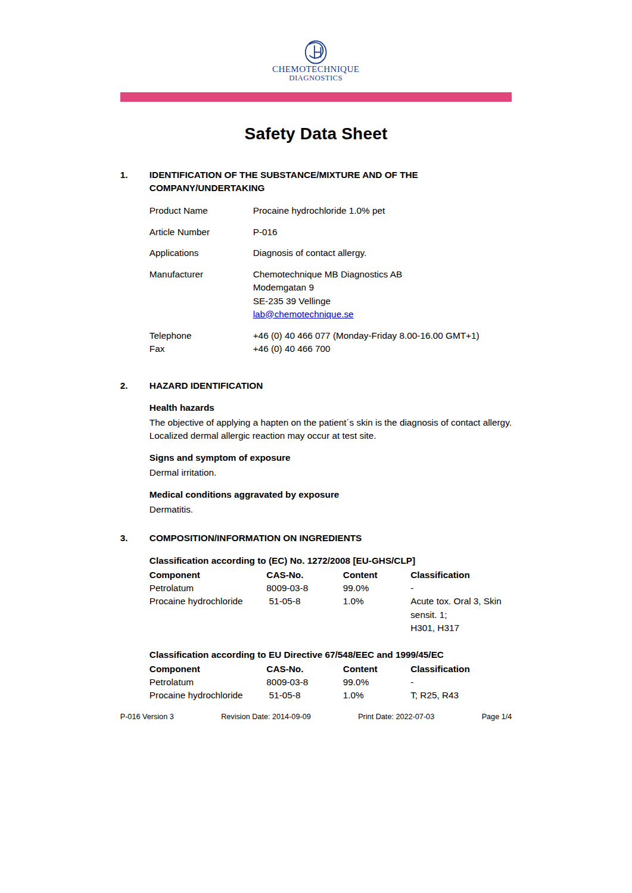CHEMOTECHNIQUE DIAGNOSTICS
Safety Data Sheet
1.
IDENTIFICATION OF THE SUBSTANCE/MIXTURE AND OF THE
COMPANY/UNDERTAKING
| Product Name | Procaine hydrochloride 1.0% pet |
| Article Number | P-016 |
| Applications | Diagnosis of contact allergy. |
| Manufacturer | Chemotechnique MB Diagnostics AB Modemgatan 9 SE-235 39 Vellinge lab@chemotechnique.se |
| Telephone Fax | +46 (0) 40 466 077 (Monday-Friday 8.00-16.00 GMT+1) +46 (0) 40 466 700 |
2.
HAZARD IDENTIFICATION
Health hazards
The objective of applying a hapten on the patient´s skin is the diagnosis of contact allergy.
Localized dermal allergic reaction may occur at test site.
Signs and symptom of exposure
Dermal irritation.
Medical conditions aggravated by exposure
Dermatitis.
3.
COMPOSITION/INFORMATION ON INGREDIENTS
Classification according to (EC) No. 1272/2008 [EU-GHS/CLP]
| Component | CAS-No. | Content | Classification |
| --- | --- | --- | --- |
| Petrolatum | 8009-03-8 | 99.0% | - |
| Procaine hydrochloride | 51-05-8 | 1.0% | Acute tox. Oral 3, Skin sensit. 1; H301, H317 |
Classification according to EU Directive 67/548/EEC and 1999/45/EC
| Component | CAS-No. | Content | Classification |
| --- | --- | --- | --- |
| Petrolatum | 8009-03-8 | 99.0% | - |
| Procaine hydrochloride | 51-05-8 | 1.0% | T; R25, R43 |
P-016 Version 3 Revision Date: 2014-09-09 Print Date: 2022-07-03 Page 1/4